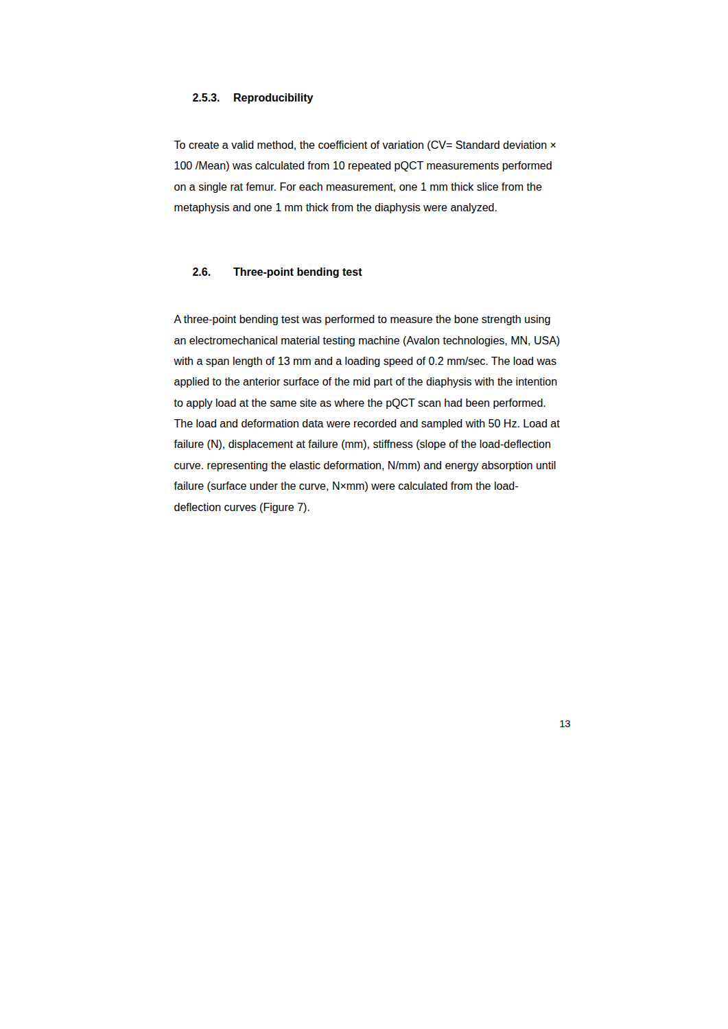2.5.3. Reproducibility
To create a valid method, the coefficient of variation (CV= Standard deviation × 100 /Mean) was calculated from 10 repeated pQCT measurements performed on a single rat femur. For each measurement, one 1 mm thick slice from the metaphysis and one 1 mm thick from the diaphysis were analyzed.
2.6. Three-point bending test
A three-point bending test was performed to measure the bone strength using an electromechanical material testing machine (Avalon technologies, MN, USA) with a span length of 13 mm and a loading speed of 0.2 mm/sec. The load was applied to the anterior surface of the mid part of the diaphysis with the intention to apply load at the same site as where the pQCT scan had been performed. The load and deformation data were recorded and sampled with 50 Hz. Load at failure (N), displacement at failure (mm), stiffness (slope of the load-deflection curve. representing the elastic deformation, N/mm) and energy absorption until failure (surface under the curve, N×mm) were calculated from the load-deflection curves (Figure 7).
13